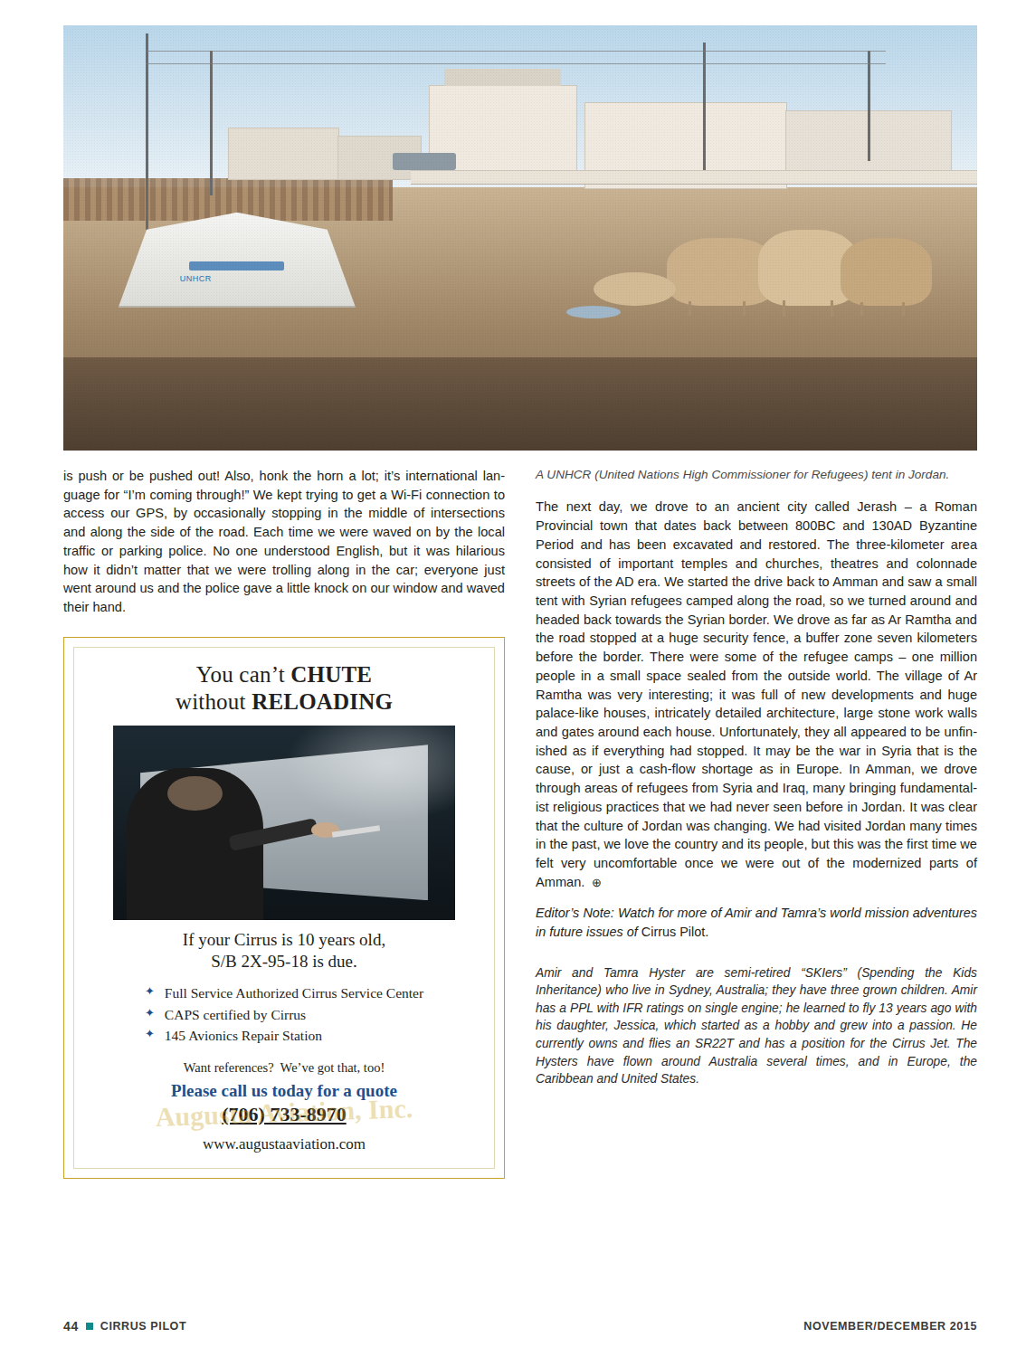UNHCR
is push or be pushed out! Also, honk the horn a lot; it’s international language for “I’m coming through!” We kept trying to get a Wi-Fi connection to access our GPS, by occasionally stopping in the middle of intersections and along the side of the road. Each time we were waved on by the local traffic or parking police. No one understood English, but it was hilarious how it didn’t matter that we were trolling along in the car; everyone just went around us and the police gave a little knock on our window and waved their hand.
You can’t CHUTE
without RELOADING
If your Cirrus is 10 years old,
S/B 2X-95-18 is due.
Full Service Authorized Cirrus Service Center
CAPS certified by Cirrus
145 Avionics Repair Station
Want references? We’ve got that, too!
Please call us today for a quote
(706) 733-8970
www.augustaaviation.com
Augusta Aviation, Inc.
A UNHCR (United Nations High Commissioner for Refugees) tent in Jordan.
The next day, we drove to an ancient city called Jerash – a Roman Provincial town that dates back between 800BC and 130AD Byzantine Period and has been excavated and restored. The three-kilometer area consisted of important temples and churches, theatres and colonnade streets of the AD era. We started the drive back to Amman and saw a small tent with Syrian refugees camped along the road, so we turned around and headed back towards the Syrian border. We drove as far as Ar Ramtha and the road stopped at a huge security fence, a buffer zone seven kilometers before the border. There were some of the refugee camps – one million people in a small space sealed from the outside world. The village of Ar Ramtha was very interesting; it was full of new developments and huge palace-like houses, intricately detailed architecture, large stone work walls and gates around each house. Unfortunately, they all appeared to be unfinished as if everything had stopped. It may be the war in Syria that is the cause, or just a cash-flow shortage as in Europe. In Amman, we drove through areas of refugees from Syria and Iraq, many bringing fundamentalist religious practices that we had never seen before in Jordan. It was clear that the culture of Jordan was changing. We had visited Jordan many times in the past, we love the country and its people, but this was the first time we felt very uncomfortable once we were out of the modernized parts of Amman. ⊕
Editor’s Note: Watch for more of Amir and Tamra’s world mission adventures in future issues of Cirrus Pilot.
Amir and Tamra Hyster are semi-retired “SKIers” (Spending the Kids Inheritance) who live in Sydney, Australia; they have three grown children. Amir has a PPL with IFR ratings on single engine; he learned to fly 13 years ago with his daughter, Jessica, which started as a hobby and grew into a passion. He currently owns and flies an SR22T and has a position for the Cirrus Jet. The Hysters have flown around Australia several times, and in Europe, the Caribbean and United States.
44 CIRRUS PILOT
NOVEMBER/DECEMBER 2015